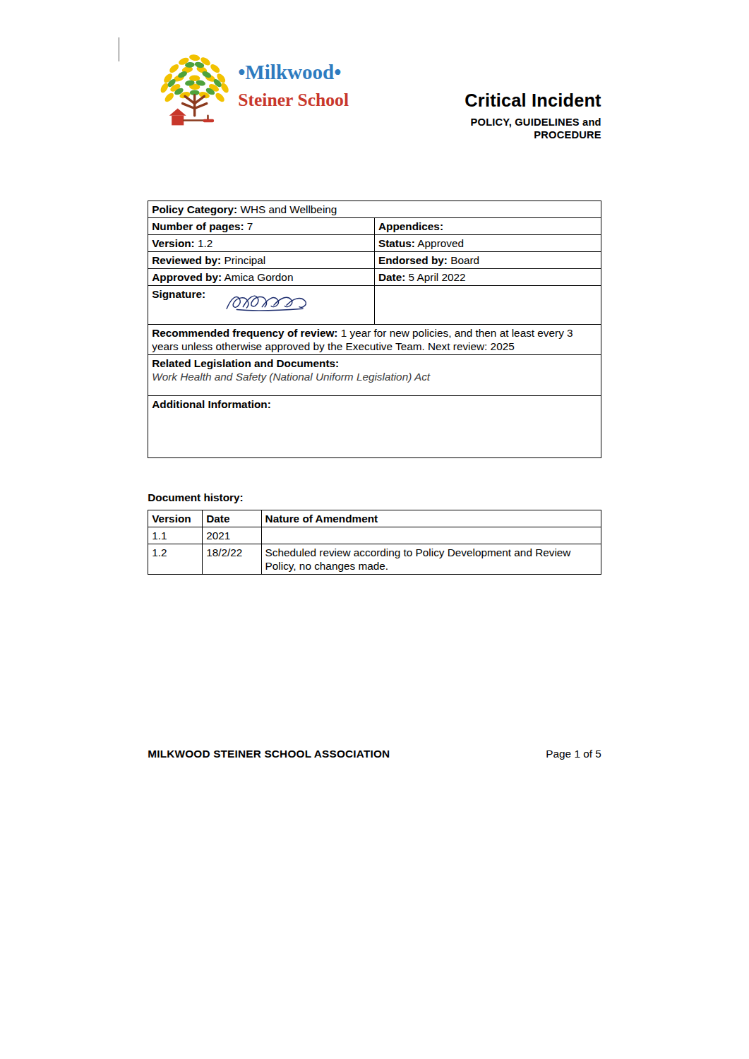•Milkwood• Steiner School
Critical Incident
POLICY, GUIDELINES and PROCEDURE
| Policy Category: WHS and Wellbeing |
| Number of pages: 7 | Appendices: |
| Version: 1.2 | Status: Approved |
| Reviewed by: Principal | Endorsed by: Board |
| Approved by: Amica Gordon | Date: 5 April 2022 |
| Signature: | |
| Recommended frequency of review: 1 year for new policies, and then at least every 3 years unless otherwise approved by the Executive Team. Next review: 2025 |
| Related Legislation and Documents: Work Health and Safety (National Uniform Legislation) Act |
| Additional Information: |
Document history:
| Version | Date | Nature of Amendment |
| --- | --- | --- |
| 1.1 | 2021 | |
| 1.2 | 18/2/22 | Scheduled review according to Policy Development and Review Policy, no changes made. |
MILKWOOD STEINER SCHOOL ASSOCIATION
Page 1 of 5